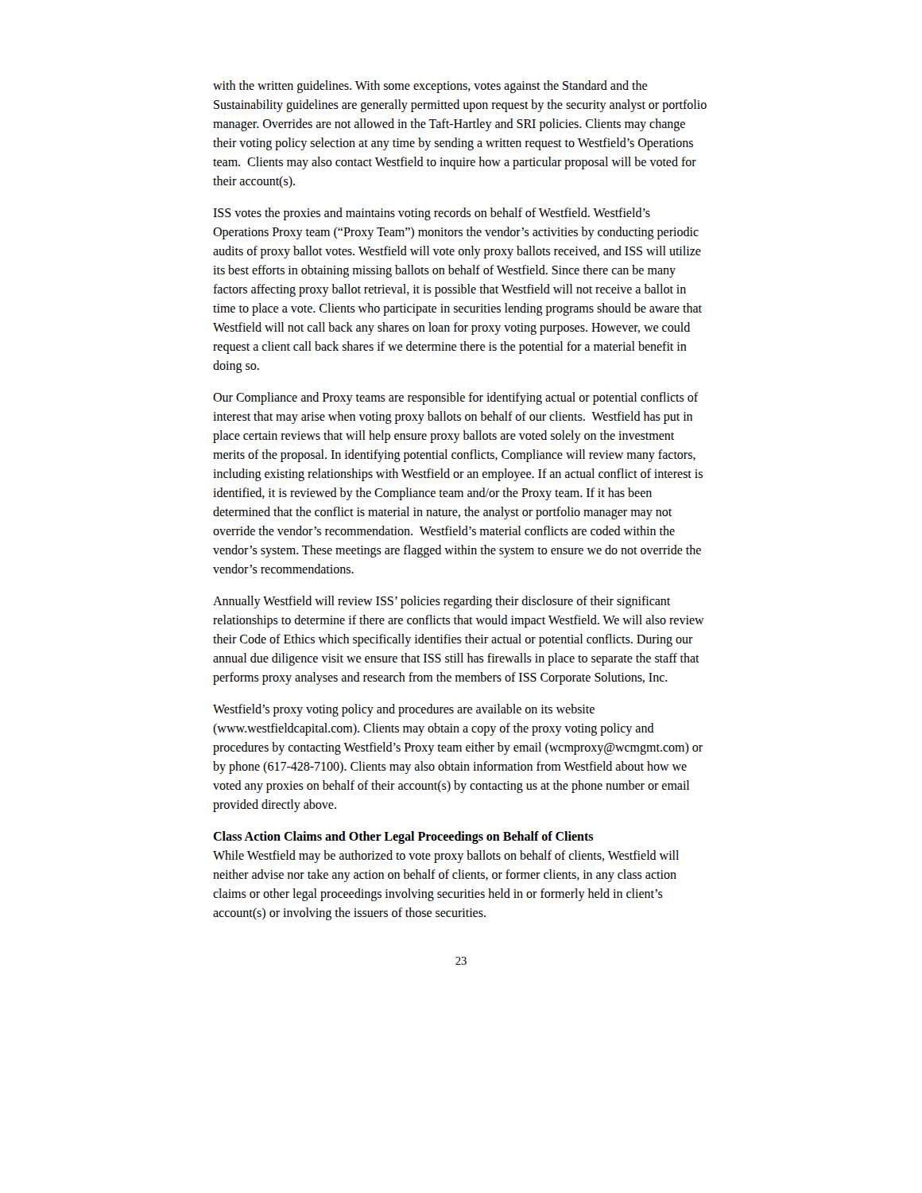with the written guidelines. With some exceptions, votes against the Standard and the Sustainability guidelines are generally permitted upon request by the security analyst or portfolio manager. Overrides are not allowed in the Taft-Hartley and SRI policies. Clients may change their voting policy selection at any time by sending a written request to Westfield’s Operations team. Clients may also contact Westfield to inquire how a particular proposal will be voted for their account(s).
ISS votes the proxies and maintains voting records on behalf of Westfield. Westfield’s Operations Proxy team (“Proxy Team”) monitors the vendor’s activities by conducting periodic audits of proxy ballot votes. Westfield will vote only proxy ballots received, and ISS will utilize its best efforts in obtaining missing ballots on behalf of Westfield. Since there can be many factors affecting proxy ballot retrieval, it is possible that Westfield will not receive a ballot in time to place a vote. Clients who participate in securities lending programs should be aware that Westfield will not call back any shares on loan for proxy voting purposes. However, we could request a client call back shares if we determine there is the potential for a material benefit in doing so.
Our Compliance and Proxy teams are responsible for identifying actual or potential conflicts of interest that may arise when voting proxy ballots on behalf of our clients. Westfield has put in place certain reviews that will help ensure proxy ballots are voted solely on the investment merits of the proposal. In identifying potential conflicts, Compliance will review many factors, including existing relationships with Westfield or an employee. If an actual conflict of interest is identified, it is reviewed by the Compliance team and/or the Proxy team. If it has been determined that the conflict is material in nature, the analyst or portfolio manager may not override the vendor’s recommendation. Westfield’s material conflicts are coded within the vendor’s system. These meetings are flagged within the system to ensure we do not override the vendor’s recommendations.
Annually Westfield will review ISS’ policies regarding their disclosure of their significant relationships to determine if there are conflicts that would impact Westfield. We will also review their Code of Ethics which specifically identifies their actual or potential conflicts. During our annual due diligence visit we ensure that ISS still has firewalls in place to separate the staff that performs proxy analyses and research from the members of ISS Corporate Solutions, Inc.
Westfield’s proxy voting policy and procedures are available on its website (www.westfieldcapital.com). Clients may obtain a copy of the proxy voting policy and procedures by contacting Westfield’s Proxy team either by email (wcmproxy@wcmgmt.com) or by phone (617-428-7100). Clients may also obtain information from Westfield about how we voted any proxies on behalf of their account(s) by contacting us at the phone number or email provided directly above.
Class Action Claims and Other Legal Proceedings on Behalf of Clients
While Westfield may be authorized to vote proxy ballots on behalf of clients, Westfield will neither advise nor take any action on behalf of clients, or former clients, in any class action claims or other legal proceedings involving securities held in or formerly held in client’s account(s) or involving the issuers of those securities.
23